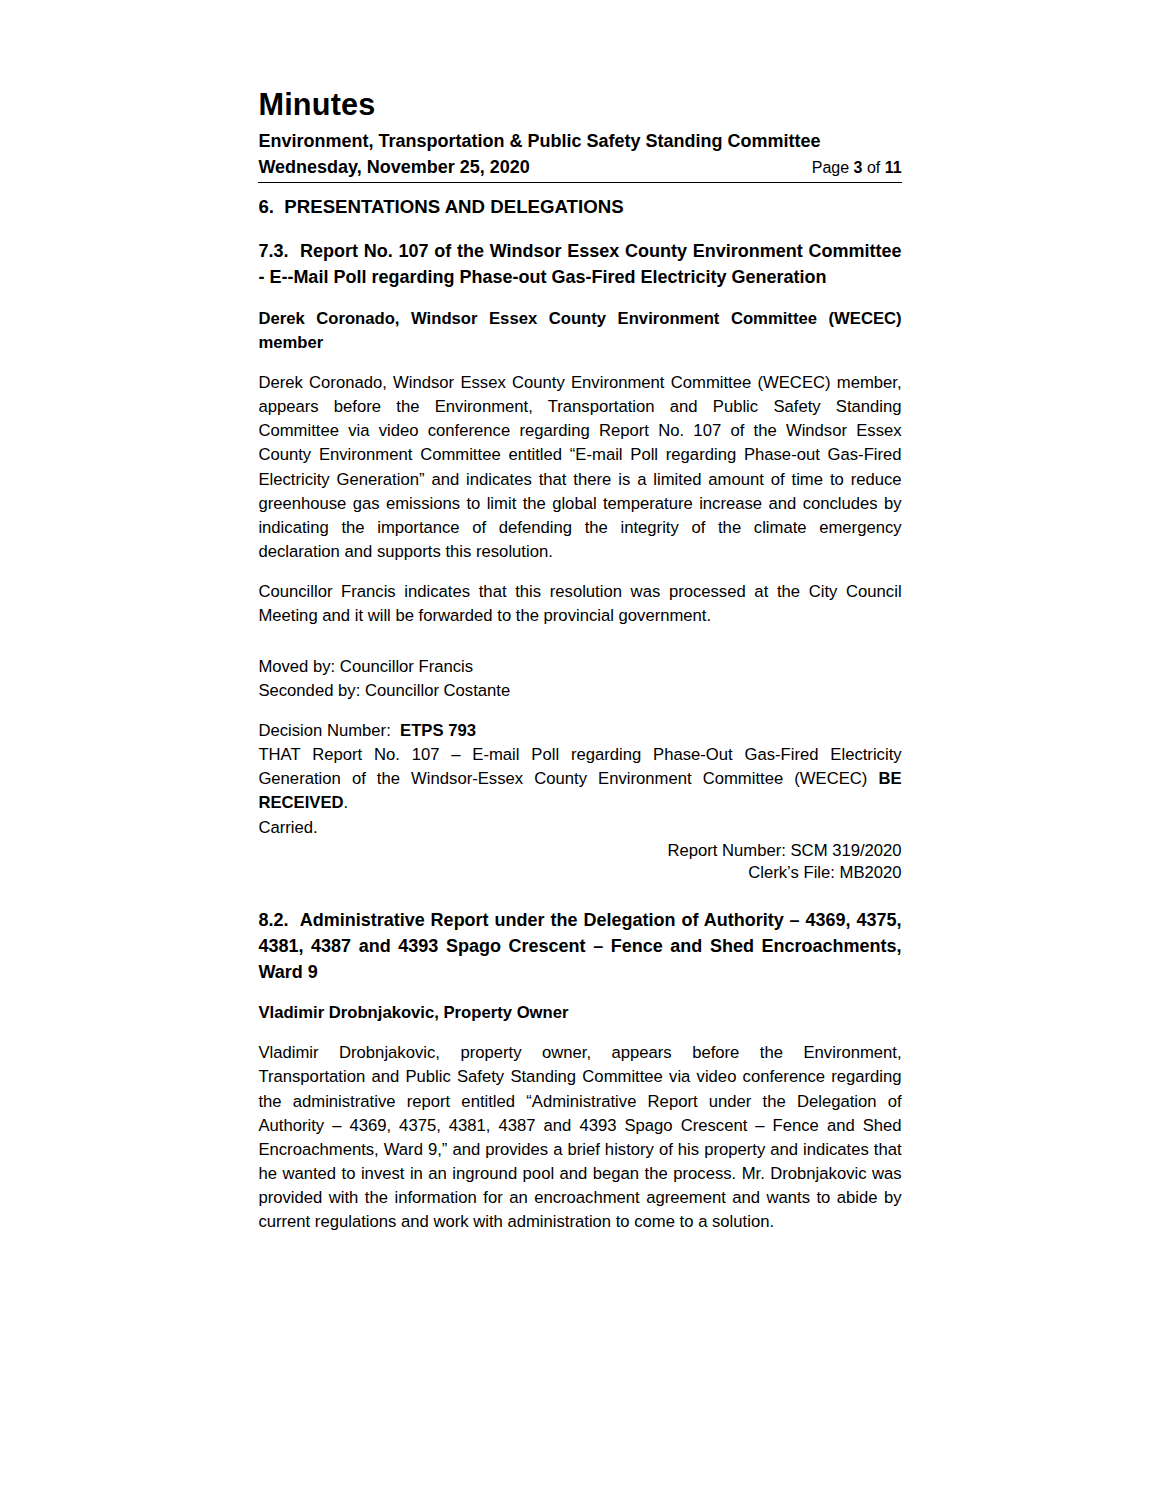Minutes
Environment, Transportation & Public Safety Standing Committee
Wednesday, November 25, 2020 Page 3 of 11
6. PRESENTATIONS AND DELEGATIONS
7.3. Report No. 107 of the Windsor Essex County Environment Committee - E--Mail Poll regarding Phase-out Gas-Fired Electricity Generation
Derek Coronado, Windsor Essex County Environment Committee (WECEC) member
Derek Coronado, Windsor Essex County Environment Committee (WECEC) member, appears before the Environment, Transportation and Public Safety Standing Committee via video conference regarding Report No. 107 of the Windsor Essex County Environment Committee entitled “E-mail Poll regarding Phase-out Gas-Fired Electricity Generation” and indicates that there is a limited amount of time to reduce greenhouse gas emissions to limit the global temperature increase and concludes by indicating the importance of defending the integrity of the climate emergency declaration and supports this resolution.
Councillor Francis indicates that this resolution was processed at the City Council Meeting and it will be forwarded to the provincial government.
Moved by: Councillor Francis
Seconded by: Councillor Costante
Decision Number: ETPS 793
THAT Report No. 107 – E-mail Poll regarding Phase-Out Gas-Fired Electricity Generation of the Windsor-Essex County Environment Committee (WECEC) BE RECEIVED.
Carried.
Report Number: SCM 319/2020
Clerk’s File: MB2020
8.2. Administrative Report under the Delegation of Authority – 4369, 4375, 4381, 4387 and 4393 Spago Crescent – Fence and Shed Encroachments, Ward 9
Vladimir Drobnjakovic, Property Owner
Vladimir Drobnjakovic, property owner, appears before the Environment, Transportation and Public Safety Standing Committee via video conference regarding the administrative report entitled “Administrative Report under the Delegation of Authority – 4369, 4375, 4381, 4387 and 4393 Spago Crescent – Fence and Shed Encroachments, Ward 9,” and provides a brief history of his property and indicates that he wanted to invest in an inground pool and began the process. Mr. Drobnjakovic was provided with the information for an encroachment agreement and wants to abide by current regulations and work with administration to come to a solution.